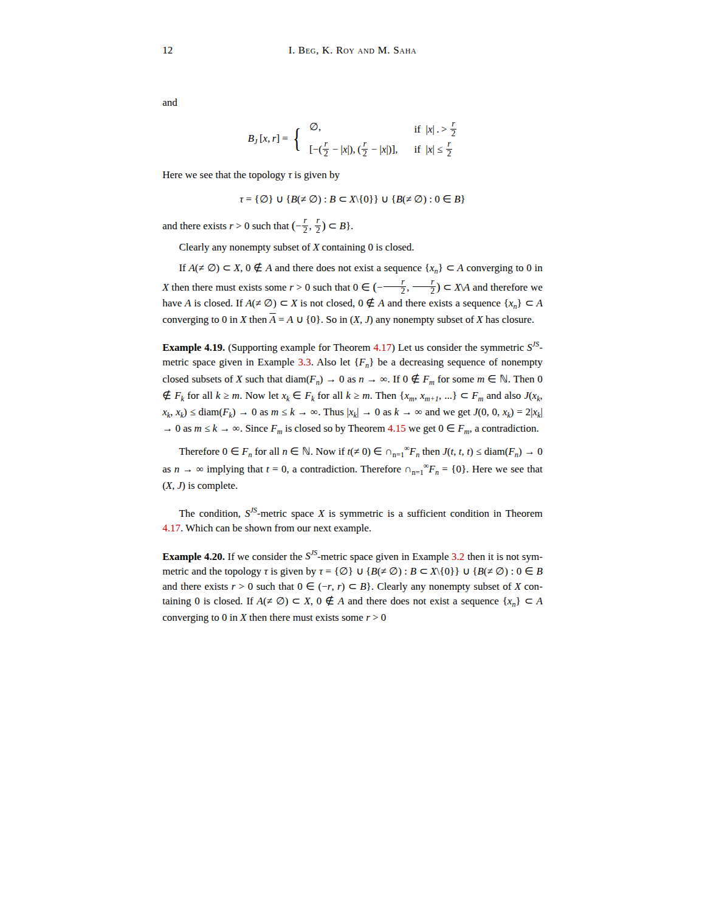12 I. Beg, K. Roy and M. Saha
and
BJ [x, r] = { ∅, if |x| . > r 2 [−(r 2 − |x|), (r 2 − |x|)], if |x| ≤ r 2
Here we see that the topology τ is given by
τ = {∅} ∪ {B(≠ ∅) : B ⊂ X\{0}} ∪ {B(≠ ∅) : 0 ∈ B}
and there exists r > 0 such that (−r 2, r 2) ⊂ B}.
Clearly any nonempty subset of X containing 0 is closed.
If A(≠ ∅) ⊂ X, 0 ∉ A and there does not exist a sequence {xn} ⊂ A converging to 0 in X then there must exists some r > 0 such that 0 ∈ (−r 2, r 2) ⊂ X\A and therefore we have A is closed. If A(≠ ∅) ⊂ X is not closed, 0 ∉ A and there exists a sequence {xn} ⊂ A converging to 0 in X then A = A ∪ {0}. So in (X, J) any nonempty subset of X has closure.
Example 4.19. (Supporting example for Theorem 4.17) Let us consider the symmetric SJS-metric space given in Example 3.3. Also let {Fn} be a decreasing sequence of nonempty closed subsets of X such that diam(Fn) → 0 as n → ∞. If 0 ∉ Fm for some m ∈ ℕ. Then 0 ∉ Fk for all k ≥ m. Now let xk ∈ Fk for all k ≥ m. Then {xm, xm+1, ...} ⊂ Fm and also J(xk, xk, xk) ≤ diam(Fk) → 0 as m ≤ k → ∞. Thus |xk| → 0 as k → ∞ and we get J(0, 0, xk) = 2|xk| → 0 as m ≤ k → ∞. Since Fm is closed so by Theorem 4.15 we get 0 ∈ Fm, a contradiction.
Therefore 0 ∈ Fn for all n ∈ ℕ. Now if t(≠ 0) ∈ ∩n=1∞Fn then J(t, t, t) ≤ diam(Fn) → 0 as n → ∞ implying that t = 0, a contradiction. Therefore ∩n=1∞Fn = {0}. Here we see that (X, J) is complete.
The condition, SJS-metric space X is symmetric is a sufficient condition in Theorem 4.17. Which can be shown from our next example.
Example 4.20. If we consider the SJS-metric space given in Example 3.2 then it is not symmetric and the topology τ is given by τ = {∅} ∪ {B(≠ ∅) : B ⊂ X\{0}} ∪ {B(≠ ∅) : 0 ∈ B and there exists r > 0 such that 0 ∈ (−r, r) ⊂ B}. Clearly any nonempty subset of X containing 0 is closed. If A(≠ ∅) ⊂ X, 0 ∉ A and there does not exist a sequence {xn} ⊂ A converging to 0 in X then there must exists some r > 0